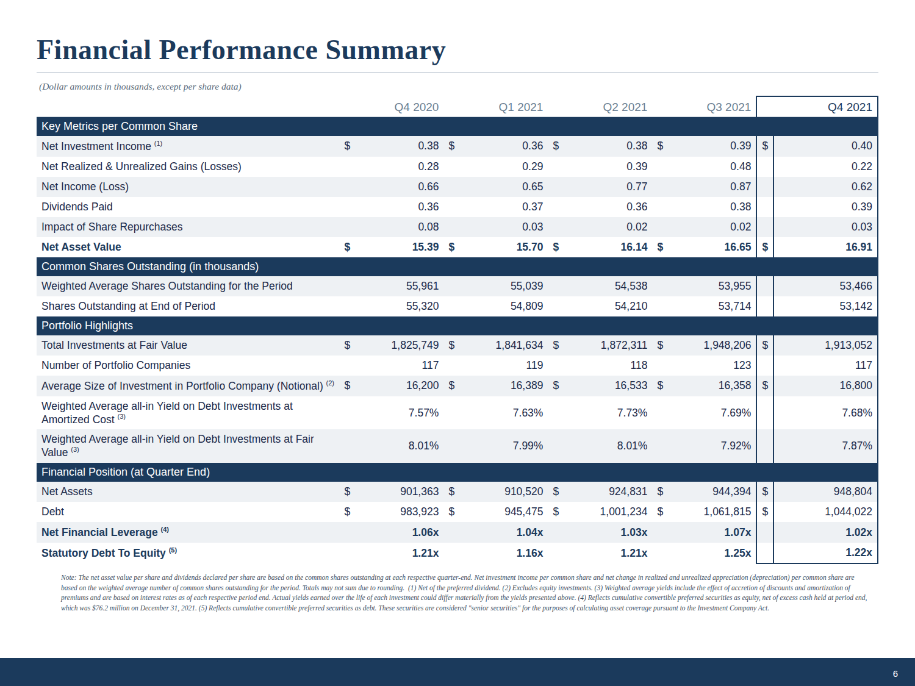Financial Performance Summary
(Dollar amounts in thousands, except per share data)
| | Q4 2020 | Q1 2021 | Q2 2021 | Q3 2021 | Q4 2021 |
| --- | --- | --- | --- | --- | --- |
| Key Metrics per Common Share | |
| Net Investment Income (1) | $ | 0.38 | $ | 0.36 | $ | 0.38 | $ | 0.39 | $ | 0.40 |
| Net Realized & Unrealized Gains (Losses) | | 0.28 | | 0.29 | | 0.39 | | 0.48 | | 0.22 |
| Net Income (Loss) | | 0.66 | | 0.65 | | 0.77 | | 0.87 | | 0.62 |
| Dividends Paid | | 0.36 | | 0.37 | | 0.36 | | 0.38 | | 0.39 |
| Impact of Share Repurchases | | 0.08 | | 0.03 | | 0.02 | | 0.02 | | 0.03 |
| Net Asset Value | $ | 15.39 | $ | 15.70 | $ | 16.14 | $ | 16.65 | $ | 16.91 |
| Common Shares Outstanding (in thousands) | |
| Weighted Average Shares Outstanding for the Period | | 55,961 | | 55,039 | | 54,538 | | 53,955 | | 53,466 |
| Shares Outstanding at End of Period | | 55,320 | | 54,809 | | 54,210 | | 53,714 | | 53,142 |
| Portfolio Highlights | |
| Total Investments at Fair Value | $ | 1,825,749 | $ | 1,841,634 | $ | 1,872,311 | $ | 1,948,206 | $ | 1,913,052 |
| Number of Portfolio Companies | | 117 | | 119 | | 118 | | 123 | | 117 |
| Average Size of Investment in Portfolio Company (Notional) (2) | $ | 16,200 | $ | 16,389 | $ | 16,533 | $ | 16,358 | $ | 16,800 |
| Weighted Average all-in Yield on Debt Investments at Amortized Cost (3) | | 7.57% | | 7.63% | | 7.73% | | 7.69% | | 7.68% |
| Weighted Average all-in Yield on Debt Investments at Fair Value (3) | | 8.01% | | 7.99% | | 8.01% | | 7.92% | | 7.87% |
| Financial Position (at Quarter End) | |
| Net Assets | $ | 901,363 | $ | 910,520 | $ | 924,831 | $ | 944,394 | $ | 948,804 |
| Debt | $ | 983,923 | $ | 945,475 | $ | 1,001,234 | $ | 1,061,815 | $ | 1,044,022 |
| Net Financial Leverage (4) | | 1.06x | | 1.04x | | 1.03x | | 1.07x | | 1.02x |
| Statutory Debt To Equity (5) | | 1.21x | | 1.16x | | 1.21x | | 1.25x | | 1.22x |
Note: The net asset value per share and dividends declared per share are based on the common shares outstanding at each respective quarter-end. Net investment income per common share and net change in realized and unrealized appreciation (depreciation) per common share are based on the weighted average number of common shares outstanding for the period. Totals may not sum due to rounding. (1) Net of the preferred dividend. (2) Excludes equity investments. (3) Weighted average yields include the effect of accretion of discounts and amortization of premiums and are based on interest rates as of each respective period end. Actual yields earned over the life of each investment could differ materially from the yields presented above. (4) Reflects cumulative convertible preferred securities as equity, net of excess cash held at period end, which was $76.2 million on December 31, 2021. (5) Reflects cumulative convertible preferred securities as debt. These securities are considered "senior securities" for the purposes of calculating asset coverage pursuant to the Investment Company Act.
6